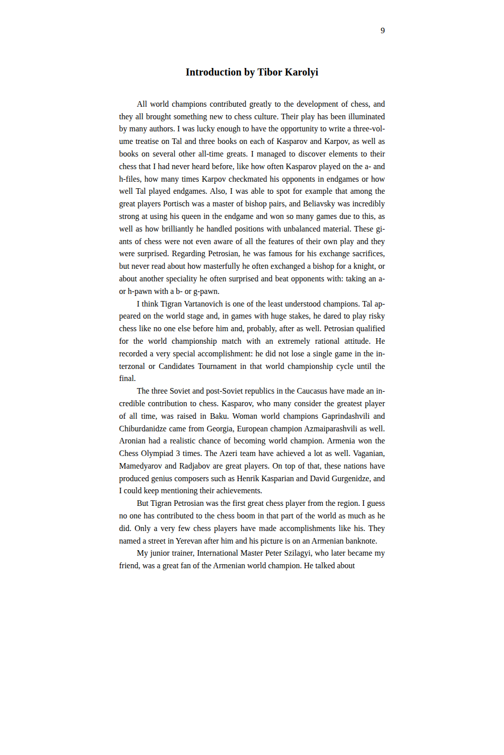9
Introduction by Tibor Karolyi
All world champions contributed greatly to the development of chess, and they all brought something new to chess culture. Their play has been illuminated by many authors. I was lucky enough to have the opportunity to write a three-volume treatise on Tal and three books on each of Kasparov and Karpov, as well as books on several other all-time greats. I managed to discover elements to their chess that I had never heard before, like how often Kasparov played on the a- and h-files, how many times Karpov checkmated his opponents in endgames or how well Tal played endgames. Also, I was able to spot for example that among the great players Portisch was a master of bishop pairs, and Beliavsky was incredibly strong at using his queen in the endgame and won so many games due to this, as well as how brilliantly he handled positions with unbalanced material. These giants of chess were not even aware of all the features of their own play and they were surprised. Regarding Petrosian, he was famous for his exchange sacrifices, but never read about how masterfully he often exchanged a bishop for a knight, or about another speciality he often surprised and beat opponents with: taking an a- or h-pawn with a b- or g-pawn.
I think Tigran Vartanovich is one of the least understood champions. Tal appeared on the world stage and, in games with huge stakes, he dared to play risky chess like no one else before him and, probably, after as well. Petrosian qualified for the world championship match with an extremely rational attitude. He recorded a very special accomplishment: he did not lose a single game in the interzonal or Candidates Tournament in that world championship cycle until the final.
The three Soviet and post-Soviet republics in the Caucasus have made an incredible contribution to chess. Kasparov, who many consider the greatest player of all time, was raised in Baku. Woman world champions Gaprindashvili and Chiburdanidze came from Georgia, European champion Azmaiparashvili as well. Aronian had a realistic chance of becoming world champion. Armenia won the Chess Olympiad 3 times. The Azeri team have achieved a lot as well. Vaganian, Mamedyarov and Radjabov are great players. On top of that, these nations have produced genius composers such as Henrik Kasparian and David Gurgenidze, and I could keep mentioning their achievements.
But Tigran Petrosian was the first great chess player from the region. I guess no one has contributed to the chess boom in that part of the world as much as he did. Only a very few chess players have made accomplishments like his. They named a street in Yerevan after him and his picture is on an Armenian banknote.
My junior trainer, International Master Peter Szilagyi, who later became my friend, was a great fan of the Armenian world champion. He talked about